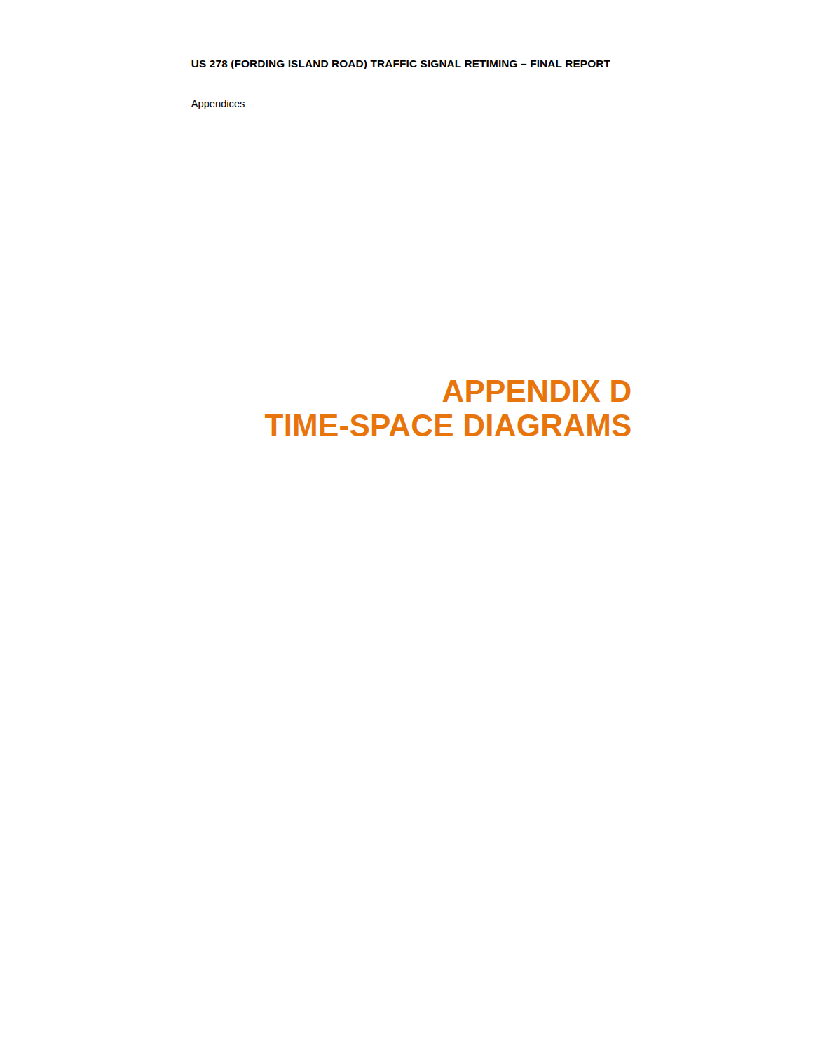US 278 (FORDING ISLAND ROAD) TRAFFIC SIGNAL RETIMING – FINAL REPORT
Appendices
APPENDIX D TIME-SPACE DIAGRAMS